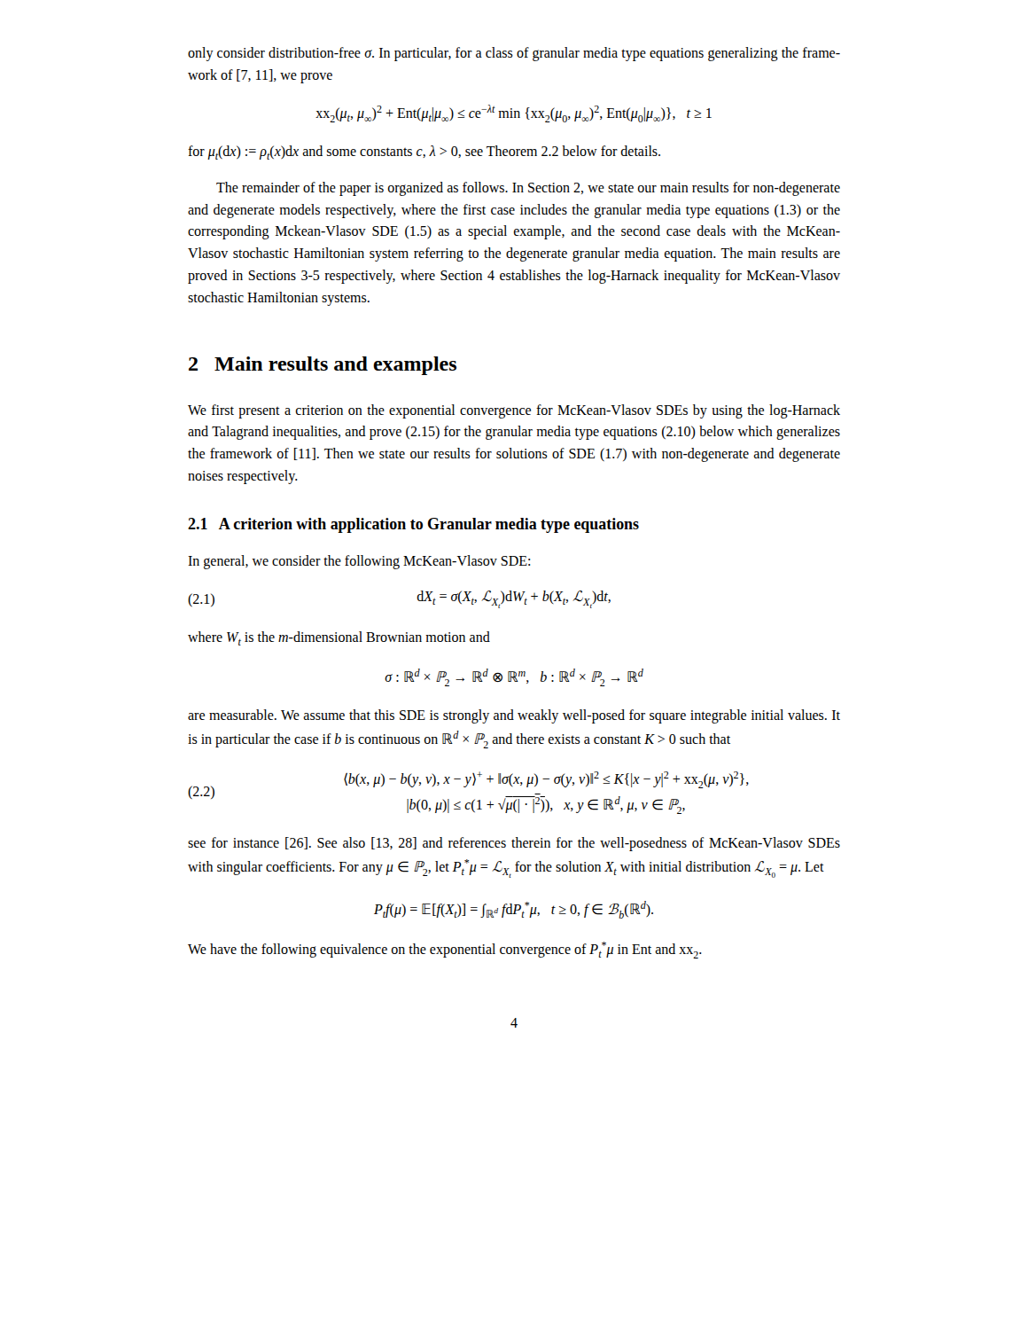only consider distribution-free σ. In particular, for a class of granular media type equations generalizing the framework of [7, 11], we prove
xx2(μt, μ∞)2 + Ent(μt|μ∞) ≤ ce−λt min {xx2(μ0, μ∞)2, Ent(μ0|μ∞)}, t ≥ 1
for μt(dx) := ρt(x)dx and some constants c, λ > 0, see Theorem 2.2 below for details.
The remainder of the paper is organized as follows. In Section 2, we state our main results for non-degenerate and degenerate models respectively, where the first case includes the granular media type equations (1.3) or the corresponding Mckean-Vlasov SDE (1.5) as a special example, and the second case deals with the McKean-Vlasov stochastic Hamiltonian system referring to the degenerate granular media equation. The main results are proved in Sections 3-5 respectively, where Section 4 establishes the log-Harnack inequality for McKean-Vlasov stochastic Hamiltonian systems.
2 Main results and examples
We first present a criterion on the exponential convergence for McKean-Vlasov SDEs by using the log-Harnack and Talagrand inequalities, and prove (2.15) for the granular media type equations (2.10) below which generalizes the framework of [11]. Then we state our results for solutions of SDE (1.7) with non-degenerate and degenerate noises respectively.
2.1 A criterion with application to Granular media type equations
In general, we consider the following McKean-Vlasov SDE:
(2.1)
dXt = σ(Xt, ℒXt)dWt + b(Xt, ℒXt)dt,
where Wt is the m-dimensional Brownian motion and
σ : ℝd × ℙ2 → ℝd ⊗ ℝm, b : ℝd × ℙ2 → ℝd
are measurable. We assume that this SDE is strongly and weakly well-posed for square integrable initial values. It is in particular the case if b is continuous on ℝd × ℙ2 and there exists a constant K > 0 such that
(2.2)
⟨b(x, μ) − b(y, ν), x − y⟩+ + ‖σ(x, μ) − σ(y, ν)‖2 ≤ K{|x − y|2 + xx2(μ, ν)2},
|b(0, μ)| ≤ c(1 + √μ(| · |2)), x, y ∈ ℝd, μ, ν ∈ ℙ2,
see for instance [26]. See also [13, 28] and references therein for the well-posedness of McKean-Vlasov SDEs with singular coefficients. For any μ ∈ ℙ2, let Pt*μ = ℒXt for the solution Xt with initial distribution ℒX0 = μ. Let
Ptf(μ) = 𝔼[f(Xt)] = ∫ℝd fdPt*μ, t ≥ 0, f ∈ ℬb(ℝd).
We have the following equivalence on the exponential convergence of Pt*μ in Ent and xx2.
4